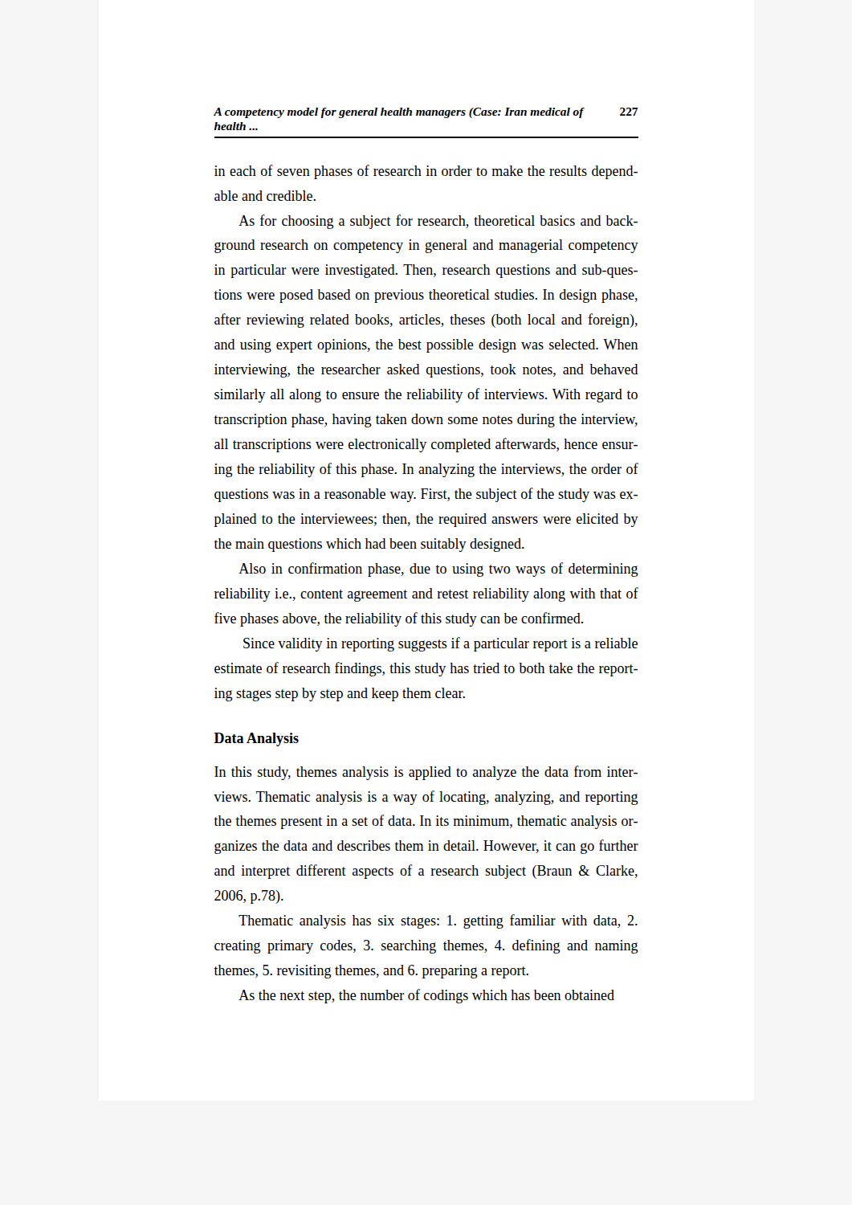A competency model for general health managers (Case: Iran medical of health ... 227
in each of seven phases of research in order to make the results dependable and credible.
As for choosing a subject for research, theoretical basics and background research on competency in general and managerial competency in particular were investigated. Then, research questions and sub-questions were posed based on previous theoretical studies. In design phase, after reviewing related books, articles, theses (both local and foreign), and using expert opinions, the best possible design was selected. When interviewing, the researcher asked questions, took notes, and behaved similarly all along to ensure the reliability of interviews. With regard to transcription phase, having taken down some notes during the interview, all transcriptions were electronically completed afterwards, hence ensuring the reliability of this phase. In analyzing the interviews, the order of questions was in a reasonable way. First, the subject of the study was explained to the interviewees; then, the required answers were elicited by the main questions which had been suitably designed.
Also in confirmation phase, due to using two ways of determining reliability i.e., content agreement and retest reliability along with that of five phases above, the reliability of this study can be confirmed.
Since validity in reporting suggests if a particular report is a reliable estimate of research findings, this study has tried to both take the reporting stages step by step and keep them clear.
Data Analysis
In this study, themes analysis is applied to analyze the data from interviews. Thematic analysis is a way of locating, analyzing, and reporting the themes present in a set of data. In its minimum, thematic analysis organizes the data and describes them in detail. However, it can go further and interpret different aspects of a research subject (Braun & Clarke, 2006, p.78).
Thematic analysis has six stages: 1. getting familiar with data, 2. creating primary codes, 3. searching themes, 4. defining and naming themes, 5. revisiting themes, and 6. preparing a report.
As the next step, the number of codings which has been obtained